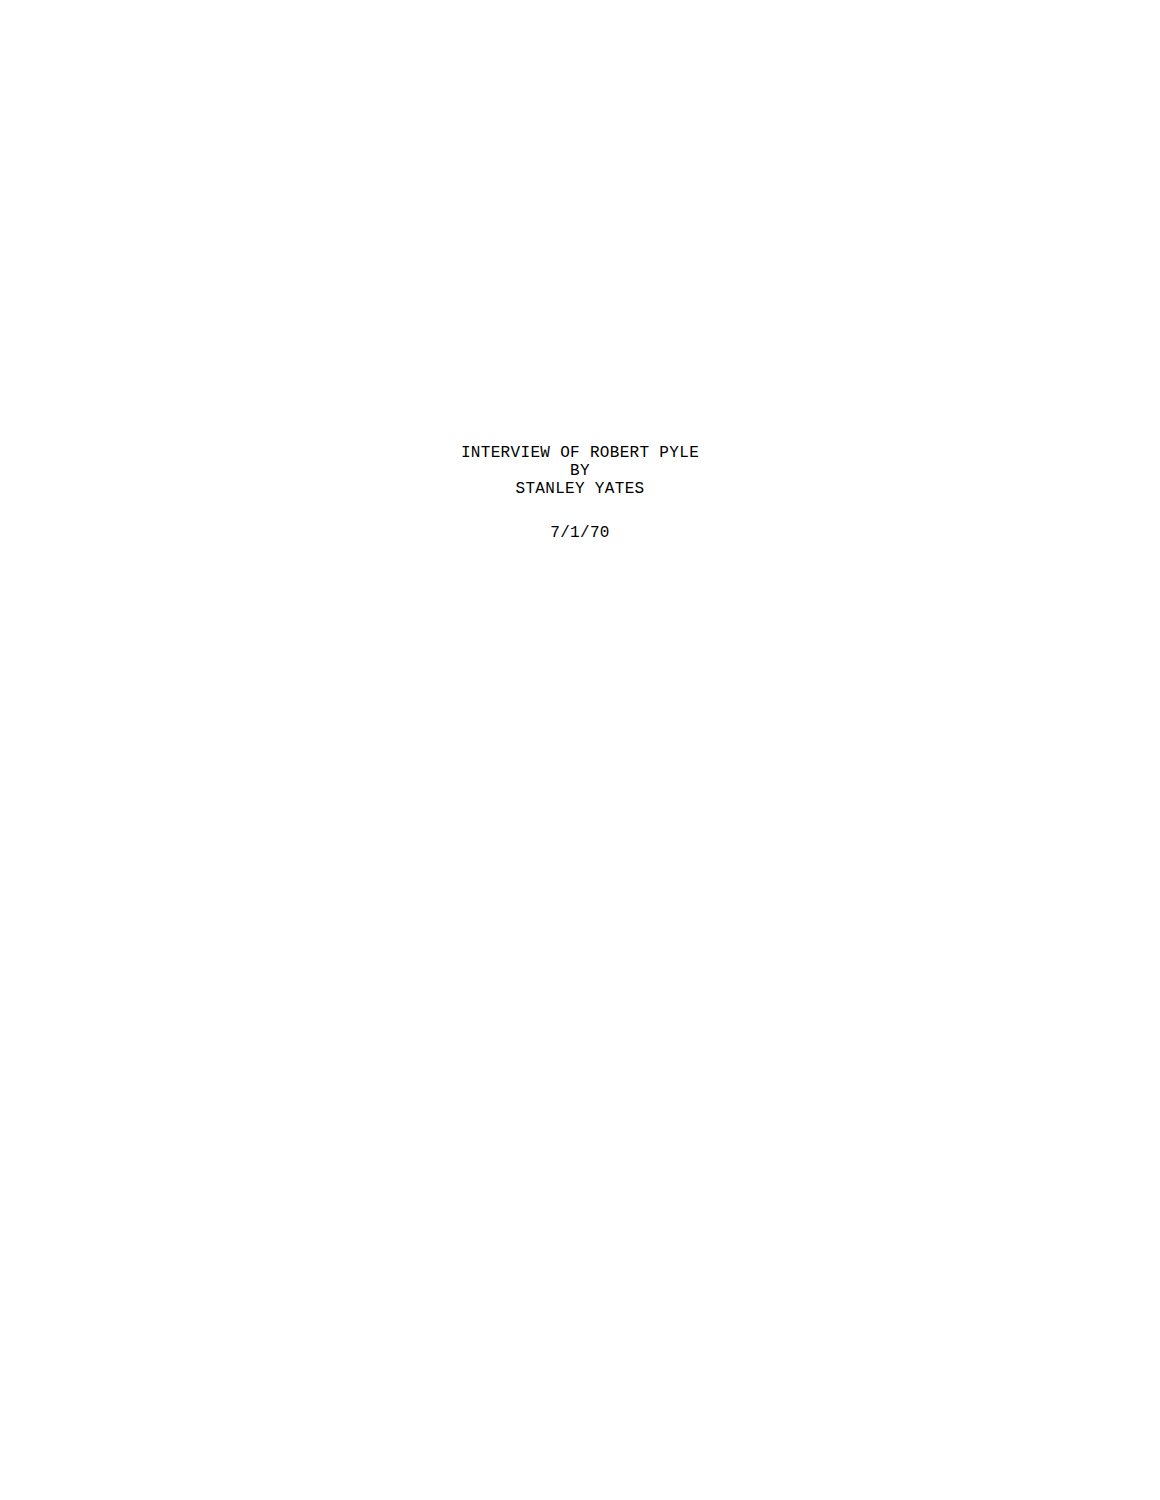INTERVIEW OF ROBERT PYLE
BY
STANLEY YATES
7/1/70